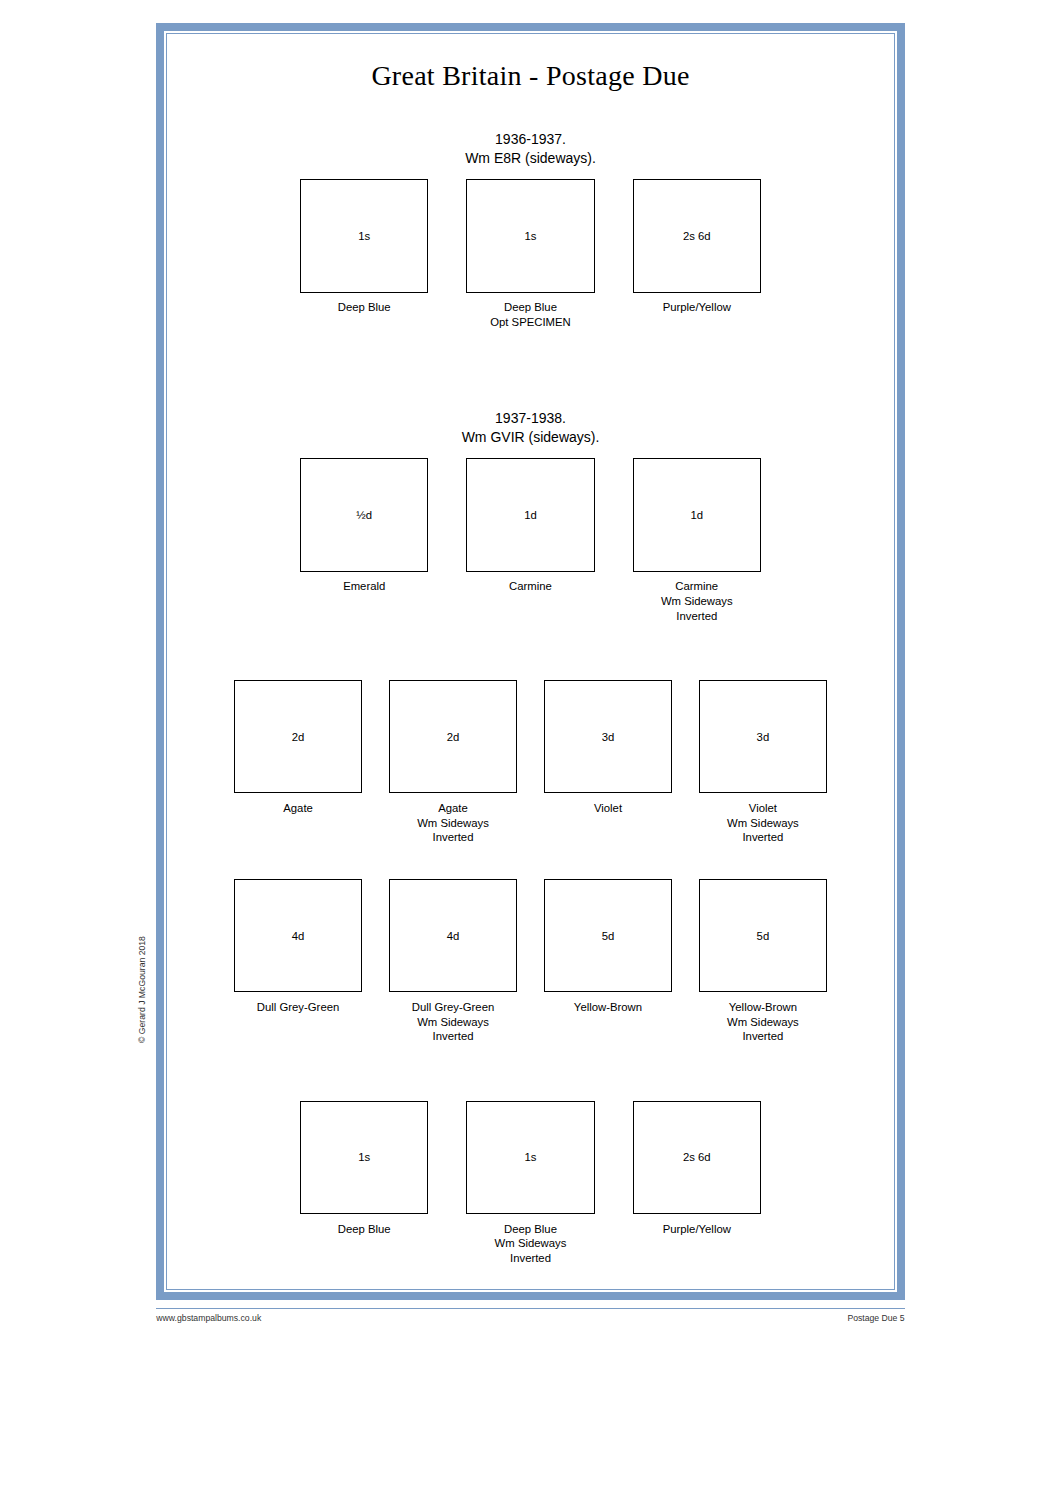© Gerard J McGouran 2018
Great Britain - Postage Due
1936-1937. Wm E8R (sideways).
1s
Deep Blue
1s
Deep Blue
Opt SPECIMEN
2s 6d
Purple/Yellow
1937-1938. Wm GVIR (sideways).
½d
Emerald
1d
Carmine
1d
Carmine
Wm Sideways
Inverted
2d
Agate
2d
Agate
Wm Sideways
Inverted
3d
Violet
3d
Violet
Wm Sideways
Inverted
4d
Dull Grey-Green
4d
Dull Grey-Green
Wm Sideways
Inverted
5d
Yellow-Brown
5d
Yellow-Brown
Wm Sideways
Inverted
1s
Deep Blue
1s
Deep Blue
Wm Sideways
Inverted
2s 6d
Purple/Yellow
www.gbstampalbums.co.uk Postage Due 5